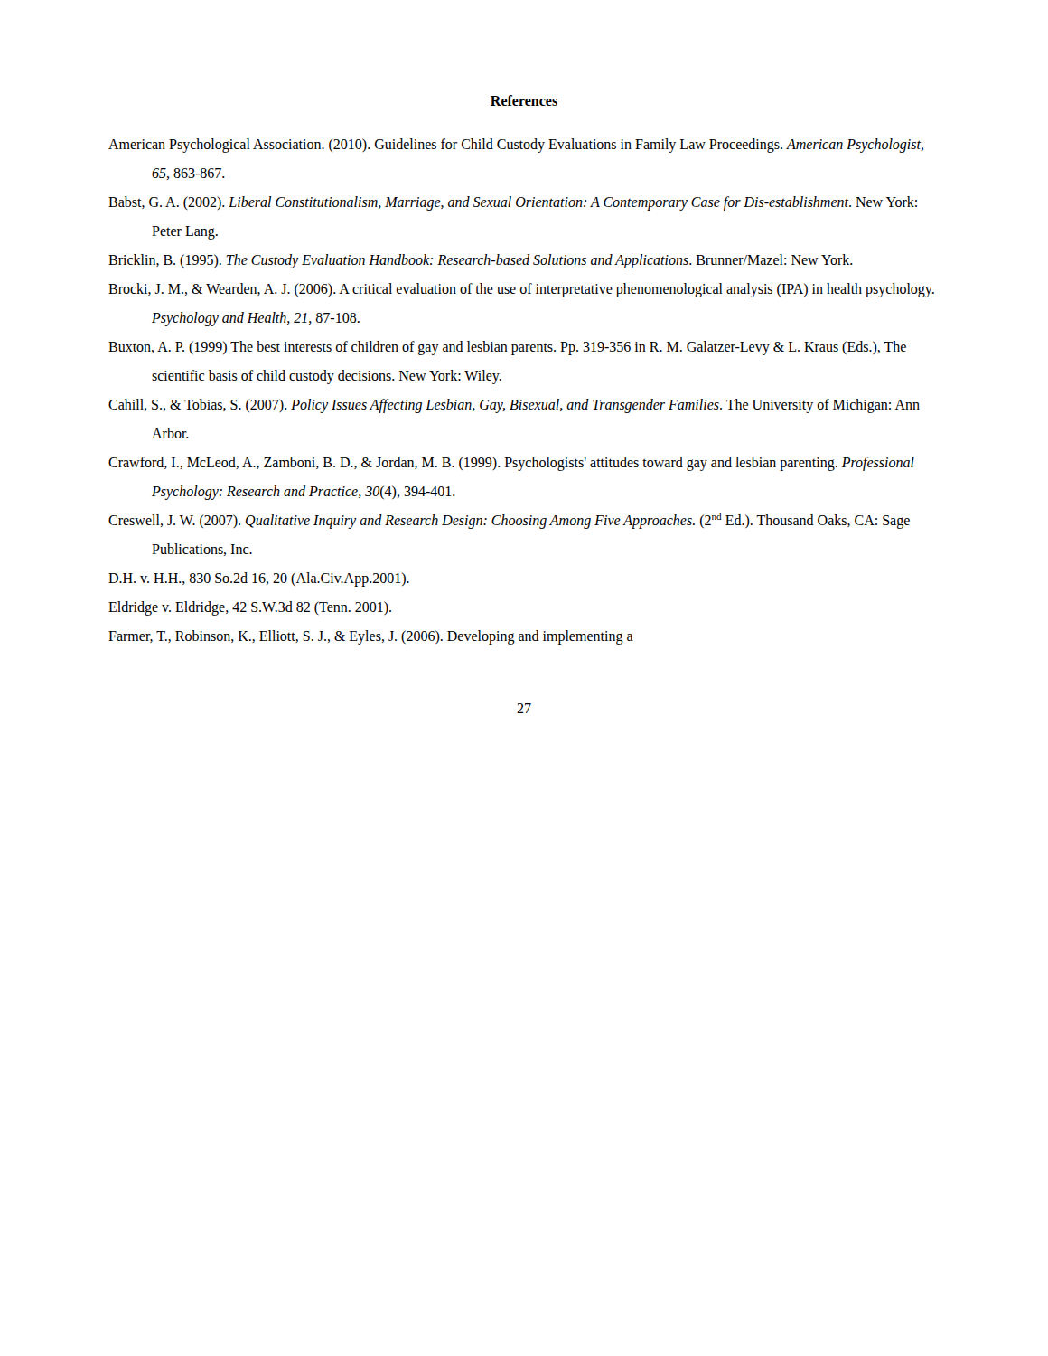References
American Psychological Association. (2010). Guidelines for Child Custody Evaluations in Family Law Proceedings. American Psychologist, 65, 863-867.
Babst, G. A. (2002). Liberal Constitutionalism, Marriage, and Sexual Orientation: A Contemporary Case for Dis-establishment. New York: Peter Lang.
Bricklin, B. (1995). The Custody Evaluation Handbook: Research-based Solutions and Applications. Brunner/Mazel: New York.
Brocki, J. M., & Wearden, A. J. (2006). A critical evaluation of the use of interpretative phenomenological analysis (IPA) in health psychology. Psychology and Health, 21, 87-108.
Buxton, A. P. (1999) The best interests of children of gay and lesbian parents. Pp. 319-356 in R. M. Galatzer-Levy & L. Kraus (Eds.), The scientific basis of child custody decisions. New York: Wiley.
Cahill, S., & Tobias, S. (2007). Policy Issues Affecting Lesbian, Gay, Bisexual, and Transgender Families. The University of Michigan: Ann Arbor.
Crawford, I., McLeod, A., Zamboni, B. D., & Jordan, M. B. (1999). Psychologists' attitudes toward gay and lesbian parenting. Professional Psychology: Research and Practice, 30(4), 394-401.
Creswell, J. W. (2007). Qualitative Inquiry and Research Design: Choosing Among Five Approaches. (2nd Ed.). Thousand Oaks, CA: Sage Publications, Inc.
D.H. v. H.H., 830 So.2d 16, 20 (Ala.Civ.App.2001).
Eldridge v. Eldridge, 42 S.W.3d 82 (Tenn. 2001).
Farmer, T., Robinson, K., Elliott, S. J., & Eyles, J. (2006). Developing and implementing a
27